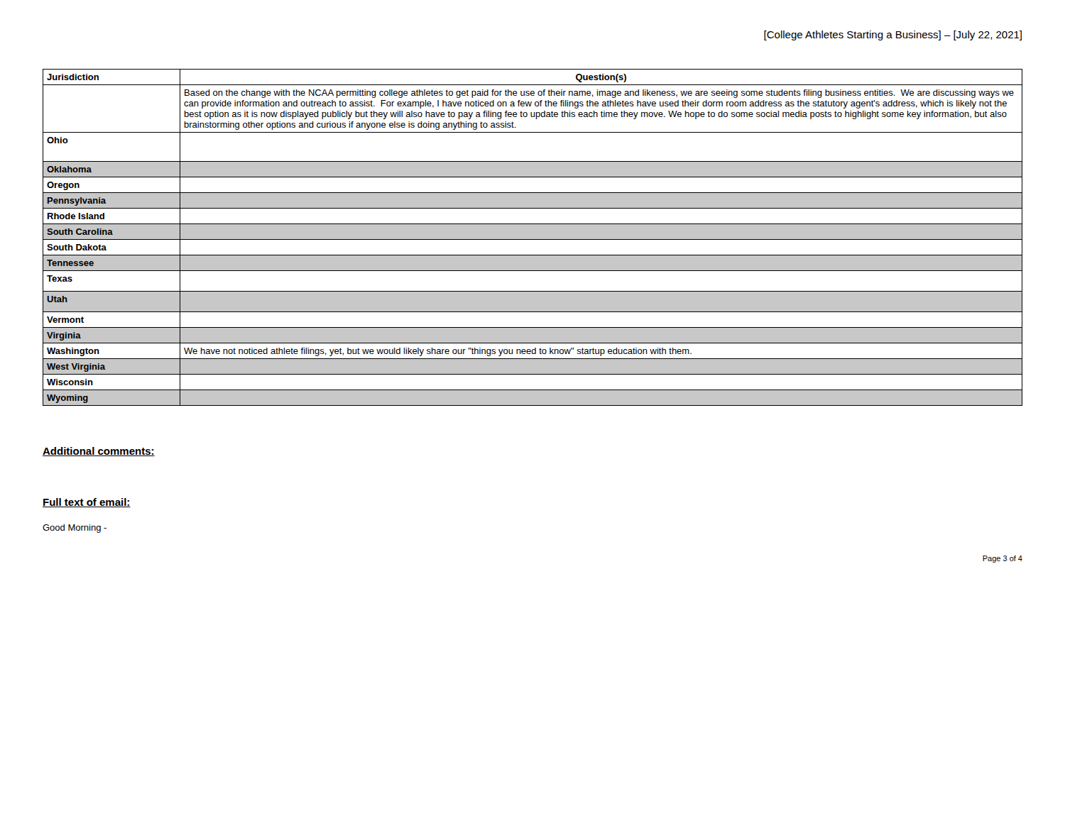[College Athletes Starting a Business] – [July 22, 2021]
| Jurisdiction | Question(s) |
| --- | --- |
| | Based on the change with the NCAA permitting college athletes to get paid for the use of their name, image and likeness, we are seeing some students filing business entities. We are discussing ways we can provide information and outreach to assist. For example, I have noticed on a few of the filings the athletes have used their dorm room address as the statutory agent's address, which is likely not the best option as it is now displayed publicly but they will also have to pay a filing fee to update this each time they move. We hope to do some social media posts to highlight some key information, but also brainstorming other options and curious if anyone else is doing anything to assist. |
| Ohio | |
| Oklahoma | |
| Oregon | |
| Pennsylvania | |
| Rhode Island | |
| South Carolina | |
| South Dakota | |
| Tennessee | |
| Texas | |
| Utah | |
| Vermont | |
| Virginia | |
| Washington | We have not noticed athlete filings, yet, but we would likely share our "things you need to know" startup education with them. |
| West Virginia | |
| Wisconsin | |
| Wyoming | |
Additional comments:
Full text of email:
Good Morning -
Page 3 of 4